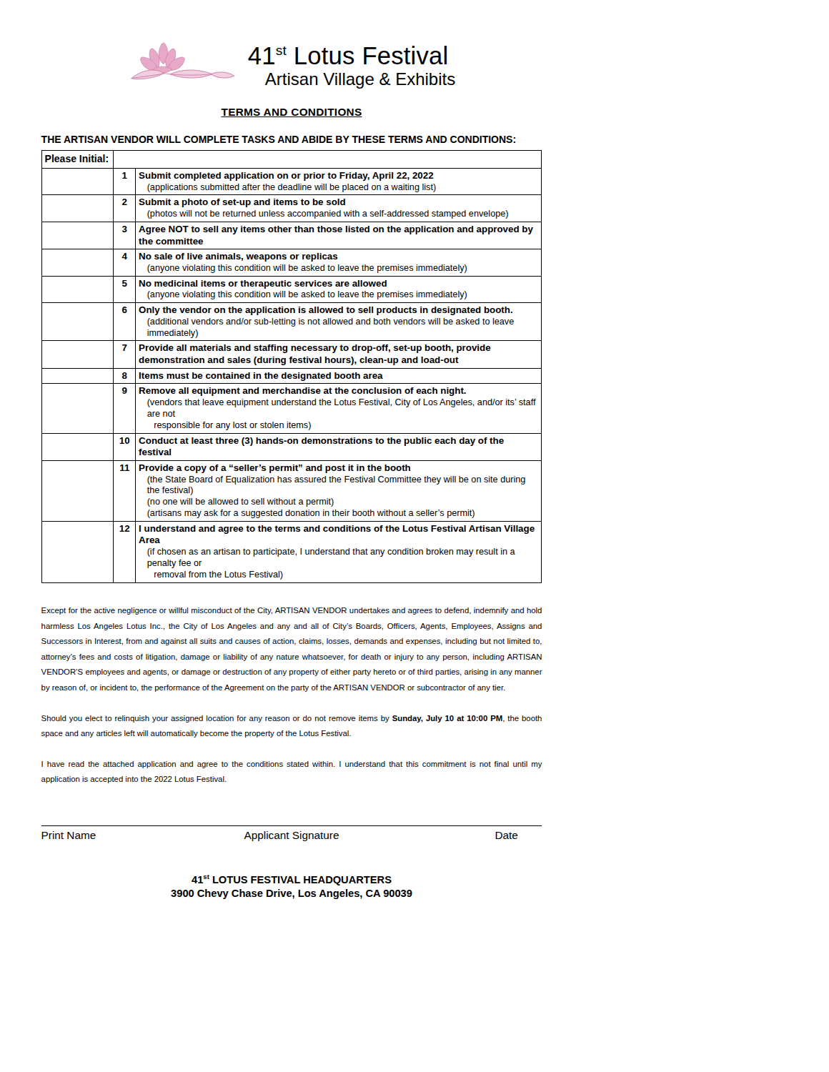41st Lotus Festival
Artisan Village & Exhibits
TERMS AND CONDITIONS
THE ARTISAN VENDOR WILL COMPLETE TASKS AND ABIDE BY THESE TERMS AND CONDITIONS:
| Please Initial: | |
| --- | --- |
| | 1 | Submit completed application on or prior to Friday, April 22, 2022 (applications submitted after the deadline will be placed on a waiting list) |
| | 2 | Submit a photo of set-up and items to be sold (photos will not be returned unless accompanied with a self-addressed stamped envelope) |
| | 3 | Agree NOT to sell any items other than those listed on the application and approved by the committee |
| | 4 | No sale of live animals, weapons or replicas (anyone violating this condition will be asked to leave the premises immediately) |
| | 5 | No medicinal items or therapeutic services are allowed (anyone violating this condition will be asked to leave the premises immediately) |
| | 6 | Only the vendor on the application is allowed to sell products in designated booth. (additional vendors and/or sub-letting is not allowed and both vendors will be asked to leave immediately) |
| | 7 | Provide all materials and staffing necessary to drop-off, set-up booth, provide demonstration and sales (during festival hours), clean-up and load-out |
| | 8 | Items must be contained in the designated booth area |
| | 9 | Remove all equipment and merchandise at the conclusion of each night. (vendors that leave equipment understand the Lotus Festival, City of Los Angeles, and/or its’ staff are not responsible for any lost or stolen items) |
| | 10 | Conduct at least three (3) hands-on demonstrations to the public each day of the festival |
| | 11 | Provide a copy of a “seller’s permit” and post it in the booth (the State Board of Equalization has assured the Festival Committee they will be on site during the festival) (no one will be allowed to sell without a permit) (artisans may ask for a suggested donation in their booth without a seller’s permit) |
| | 12 | I understand and agree to the terms and conditions of the Lotus Festival Artisan Village Area (if chosen as an artisan to participate, I understand that any condition broken may result in a penalty fee or removal from the Lotus Festival) |
Except for the active negligence or willful misconduct of the City, ARTISAN VENDOR undertakes and agrees to defend, indemnify and hold harmless Los Angeles Lotus Inc., the City of Los Angeles and any and all of City’s Boards, Officers, Agents, Employees, Assigns and Successors in Interest, from and against all suits and causes of action, claims, losses, demands and expenses, including but not limited to, attorney’s fees and costs of litigation, damage or liability of any nature whatsoever, for death or injury to any person, including ARTISAN VENDOR’S employees and agents, or damage or destruction of any property of either party hereto or of third parties, arising in any manner by reason of, or incident to, the performance of the Agreement on the party of the ARTISAN VENDOR or subcontractor of any tier.
Should you elect to relinquish your assigned location for any reason or do not remove items by Sunday, July 10 at 10:00 PM, the booth space and any articles left will automatically become the property of the Lotus Festival.
I have read the attached application and agree to the conditions stated within. I understand that this commitment is not final until my application is accepted into the 2022 Lotus Festival.
Print Name Applicant Signature Date
41st LOTUS FESTIVAL HEADQUARTERS
3900 Chevy Chase Drive, Los Angeles, CA 90039